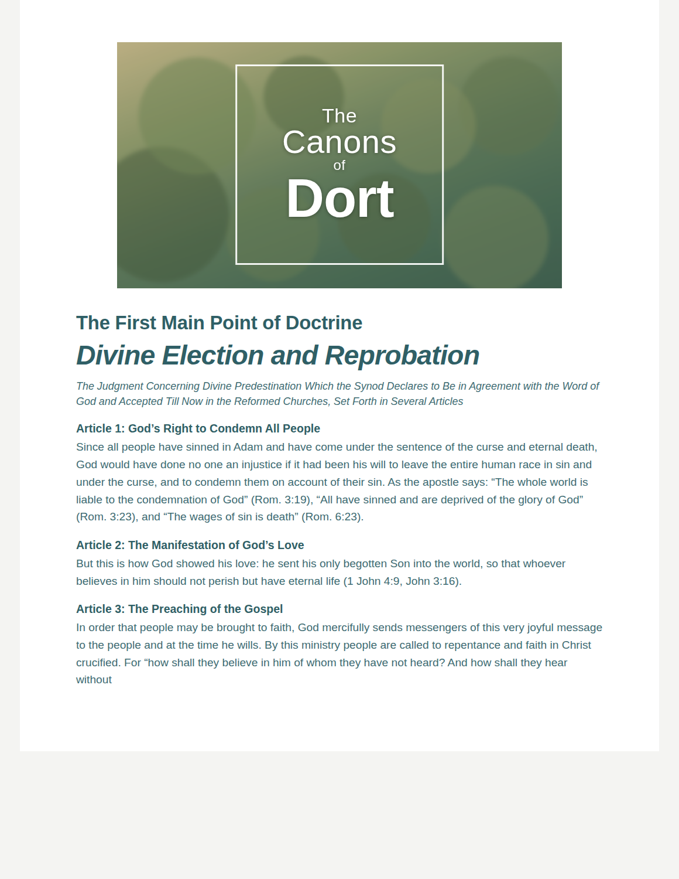The Canons of Dort
The First Main Point of Doctrine
Divine Election and Reprobation
The Judgment Concerning Divine Predestination Which the Synod Declares to Be in Agreement with the Word of God and Accepted Till Now in the Reformed Churches, Set Forth in Several Articles
Article 1: God’s Right to Condemn All People
Since all people have sinned in Adam and have come under the sentence of the curse and eternal death, God would have done no one an injustice if it had been his will to leave the entire human race in sin and under the curse, and to condemn them on account of their sin. As the apostle says: “The whole world is liable to the condemnation of God” (Rom. 3:19), “All have sinned and are deprived of the glory of God” (Rom. 3:23), and “The wages of sin is death” (Rom. 6:23).
Article 2: The Manifestation of God’s Love
But this is how God showed his love: he sent his only begotten Son into the world, so that whoever believes in him should not perish but have eternal life (1 John 4:9, John 3:16).
Article 3: The Preaching of the Gospel
In order that people may be brought to faith, God mercifully sends messengers of this very joyful message to the people and at the time he wills. By this ministry people are called to repentance and faith in Christ crucified. For “how shall they believe in him of whom they have not heard? And how shall they hear without